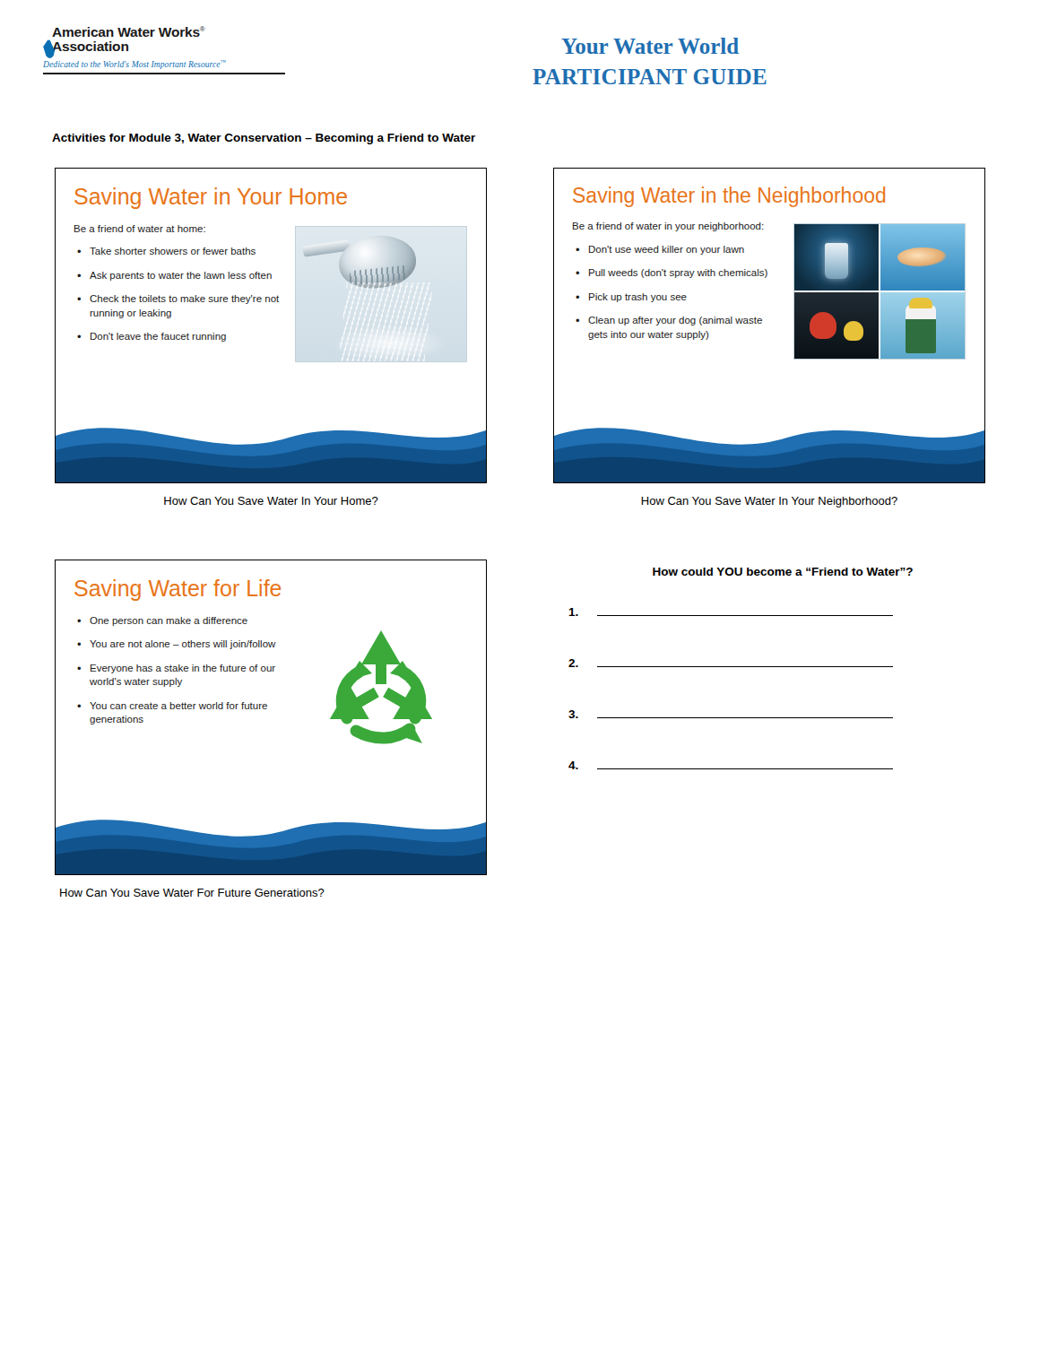American Water Works®
Association
Dedicated to the World's Most Important Resource™
Your Water World
PARTICIPANT GUIDE
Activities for Module 3, Water Conservation – Becoming a Friend to Water
Saving Water in Your Home
Be a friend of water at home:
Take shorter showers or fewer baths
Ask parents to water the lawn less often
Check the toilets to make sure they're not running or leaking
Don't leave the faucet running
How Can You Save Water In Your Home?
Saving Water in the Neighborhood
Be a friend of water in your neighborhood:
Don't use weed killer on your lawn
Pull weeds (don't spray with chemicals)
Pick up trash you see
Clean up after your dog (animal waste gets into our water supply)
How Can You Save Water In Your Neighborhood?
Saving Water for Life
One person can make a difference
You are not alone – others will join/follow
Everyone has a stake in the future of our world's water supply
You can create a better world for future generations
How Can You Save Water For Future Generations?
How could YOU become a “Friend to Water”?